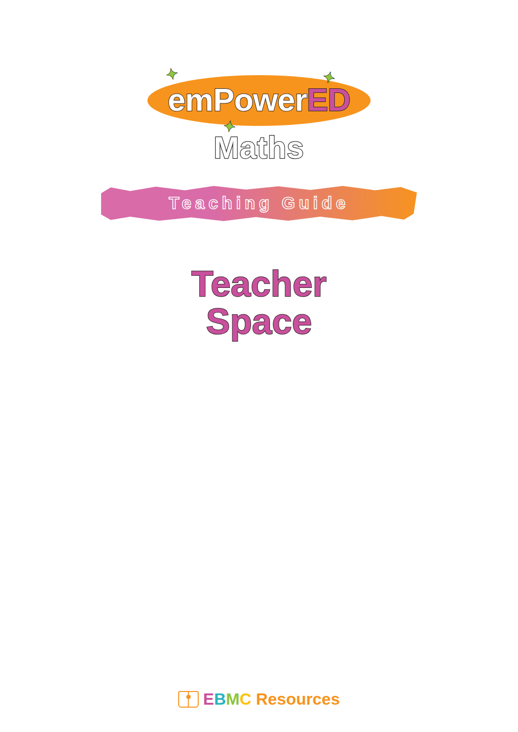✦ ✦ ✦ em Power ED
Maths
Teaching Guide
Teacher Space
EBMC Resources